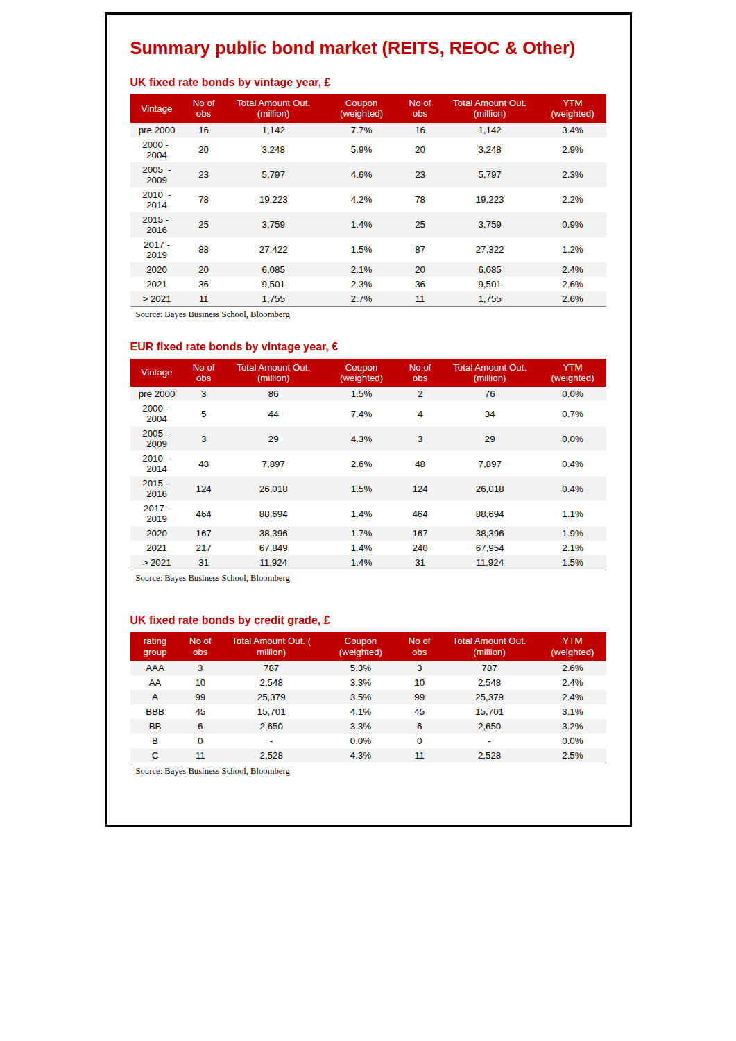Summary public bond market (REITS, REOC & Other)
UK fixed rate bonds by vintage year, £
| Vintage | No of obs | Total Amount Out. (million) | Coupon (weighted) | No of obs | Total Amount Out. (million) | YTM (weighted) |
| --- | --- | --- | --- | --- | --- | --- |
| pre 2000 | 16 | 1,142 | 7.7% | 16 | 1,142 | 3.4% |
| 2000 - 2004 | 20 | 3,248 | 5.9% | 20 | 3,248 | 2.9% |
| 2005 - 2009 | 23 | 5,797 | 4.6% | 23 | 5,797 | 2.3% |
| 2010 - 2014 | 78 | 19,223 | 4.2% | 78 | 19,223 | 2.2% |
| 2015 - 2016 | 25 | 3,759 | 1.4% | 25 | 3,759 | 0.9% |
| 2017 - 2019 | 88 | 27,422 | 1.5% | 87 | 27,322 | 1.2% |
| 2020 | 20 | 6,085 | 2.1% | 20 | 6,085 | 2.4% |
| 2021 | 36 | 9,501 | 2.3% | 36 | 9,501 | 2.6% |
| > 2021 | 11 | 1,755 | 2.7% | 11 | 1,755 | 2.6% |
Source: Bayes Business School, Bloomberg
EUR fixed rate bonds by vintage year, €
| Vintage | No of obs | Total Amount Out. (million) | Coupon (weighted) | No of obs | Total Amount Out. (million) | YTM (weighted) |
| --- | --- | --- | --- | --- | --- | --- |
| pre 2000 | 3 | 86 | 1.5% | 2 | 76 | 0.0% |
| 2000 - 2004 | 5 | 44 | 7.4% | 4 | 34 | 0.7% |
| 2005 - 2009 | 3 | 29 | 4.3% | 3 | 29 | 0.0% |
| 2010 - 2014 | 48 | 7,897 | 2.6% | 48 | 7,897 | 0.4% |
| 2015 - 2016 | 124 | 26,018 | 1.5% | 124 | 26,018 | 0.4% |
| 2017 - 2019 | 464 | 88,694 | 1.4% | 464 | 88,694 | 1.1% |
| 2020 | 167 | 38,396 | 1.7% | 167 | 38,396 | 1.9% |
| 2021 | 217 | 67,849 | 1.4% | 240 | 67,954 | 2.1% |
| > 2021 | 31 | 11,924 | 1.4% | 31 | 11,924 | 1.5% |
Source: Bayes Business School, Bloomberg
UK fixed rate bonds by credit grade, £
| rating group | No of obs | Total Amount Out. ( million) | Coupon (weighted) | No of obs | Total Amount Out. (million) | YTM (weighted) |
| --- | --- | --- | --- | --- | --- | --- |
| AAA | 3 | 787 | 5.3% | 3 | 787 | 2.6% |
| AA | 10 | 2,548 | 3.3% | 10 | 2,548 | 2.4% |
| A | 99 | 25,379 | 3.5% | 99 | 25,379 | 2.4% |
| BBB | 45 | 15,701 | 4.1% | 45 | 15,701 | 3.1% |
| BB | 6 | 2,650 | 3.3% | 6 | 2,650 | 3.2% |
| B | 0 | - | 0.0% | 0 | - | 0.0% |
| C | 11 | 2,528 | 4.3% | 11 | 2,528 | 2.5% |
Source: Bayes Business School, Bloomberg